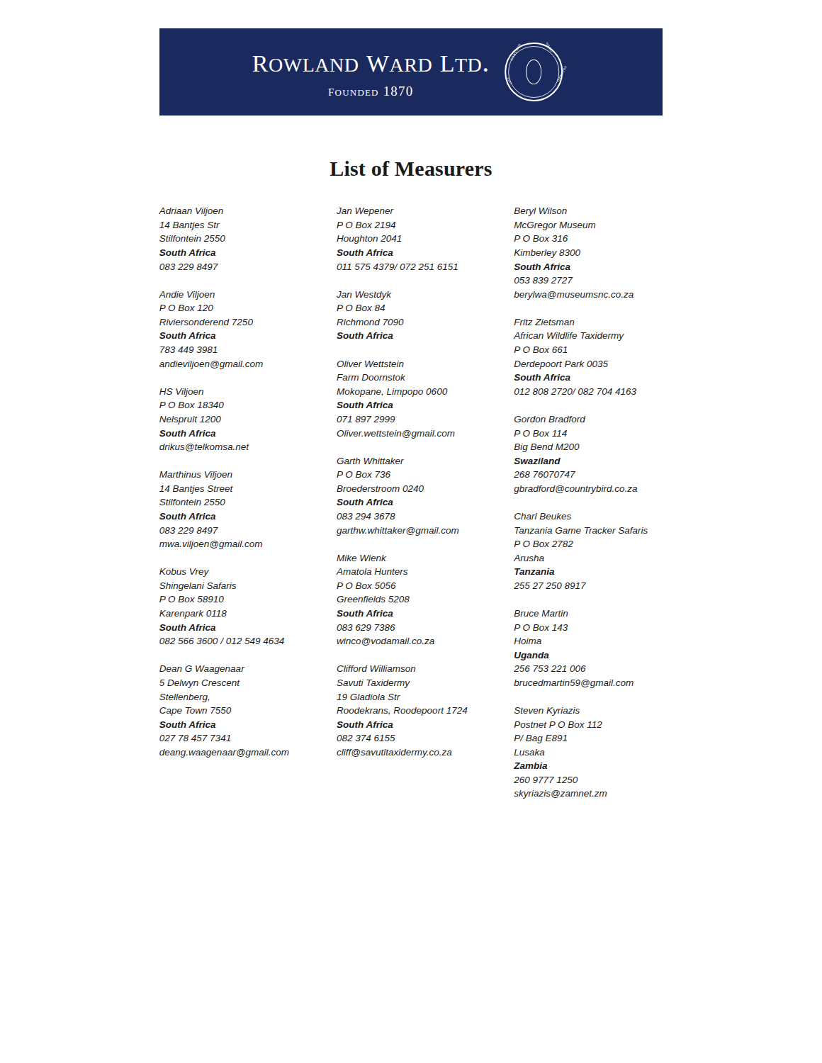Rowland Ward Ltd.
Founded 1870
ROWLAND WARD FOUNDED 1870
List of Measurers
Adriaan Viljoen
14 Bantjes Str
Stilfontein 2550
South Africa
083 229 8497
Andie Viljoen
P O Box 120
Riviersonderend 7250
South Africa
783 449 3981
andieviljoen@gmail.com
HS Viljoen
P O Box 18340
Nelspruit 1200
South Africa
drikus@telkomsa.net
Marthinus Viljoen
14 Bantjes Street
Stilfontein 2550
South Africa
083 229 8497
mwa.viljoen@gmail.com
Kobus Vrey
Shingelani Safaris
P O Box 58910
Karenpark 0118
South Africa
082 566 3600 / 012 549 4634
Dean G Waagenaar
5 Delwyn Crescent
Stellenberg,
Cape Town 7550
South Africa
027 78 457 7341
deang.waagenaar@gmail.com
Jan Wepener
P O Box 2194
Houghton 2041
South Africa
011 575 4379/ 072 251 6151
Jan Westdyk
P O Box 84
Richmond 7090
South Africa
Oliver Wettstein
Farm Doornstok
Mokopane, Limpopo 0600
South Africa
071 897 2999
Oliver.wettstein@gmail.com
Garth Whittaker
P O Box 736
Broederstroom 0240
South Africa
083 294 3678
garthw.whittaker@gmail.com
Mike Wienk
Amatola Hunters
P O Box 5056
Greenfields 5208
South Africa
083 629 7386
winco@vodamail.co.za
Clifford Williamson
Savuti Taxidermy
19 Gladiola Str
Roodekrans, Roodepoort 1724
South Africa
082 374 6155
cliff@savutitaxidermy.co.za
Beryl Wilson
McGregor Museum
P O Box 316
Kimberley 8300
South Africa
053 839 2727
berylwa@museumsnc.co.za
Fritz Zietsman
African Wildlife Taxidermy
P O Box 661
Derdepoort Park 0035
South Africa
012 808 2720/ 082 704 4163
Gordon Bradford
P O Box 114
Big Bend M200
Swaziland
268 76070747
gbradford@countrybird.co.za
Charl Beukes
Tanzania Game Tracker Safaris
P O Box 2782
Arusha
Tanzania
255 27 250 8917
Bruce Martin
P O Box 143
Hoima
Uganda
256 753 221 006
brucedmartin59@gmail.com
Steven Kyriazis
Postnet P O Box 112
P/ Bag E891
Lusaka
Zambia
260 9777 1250
skyriazis@zamnet.zm